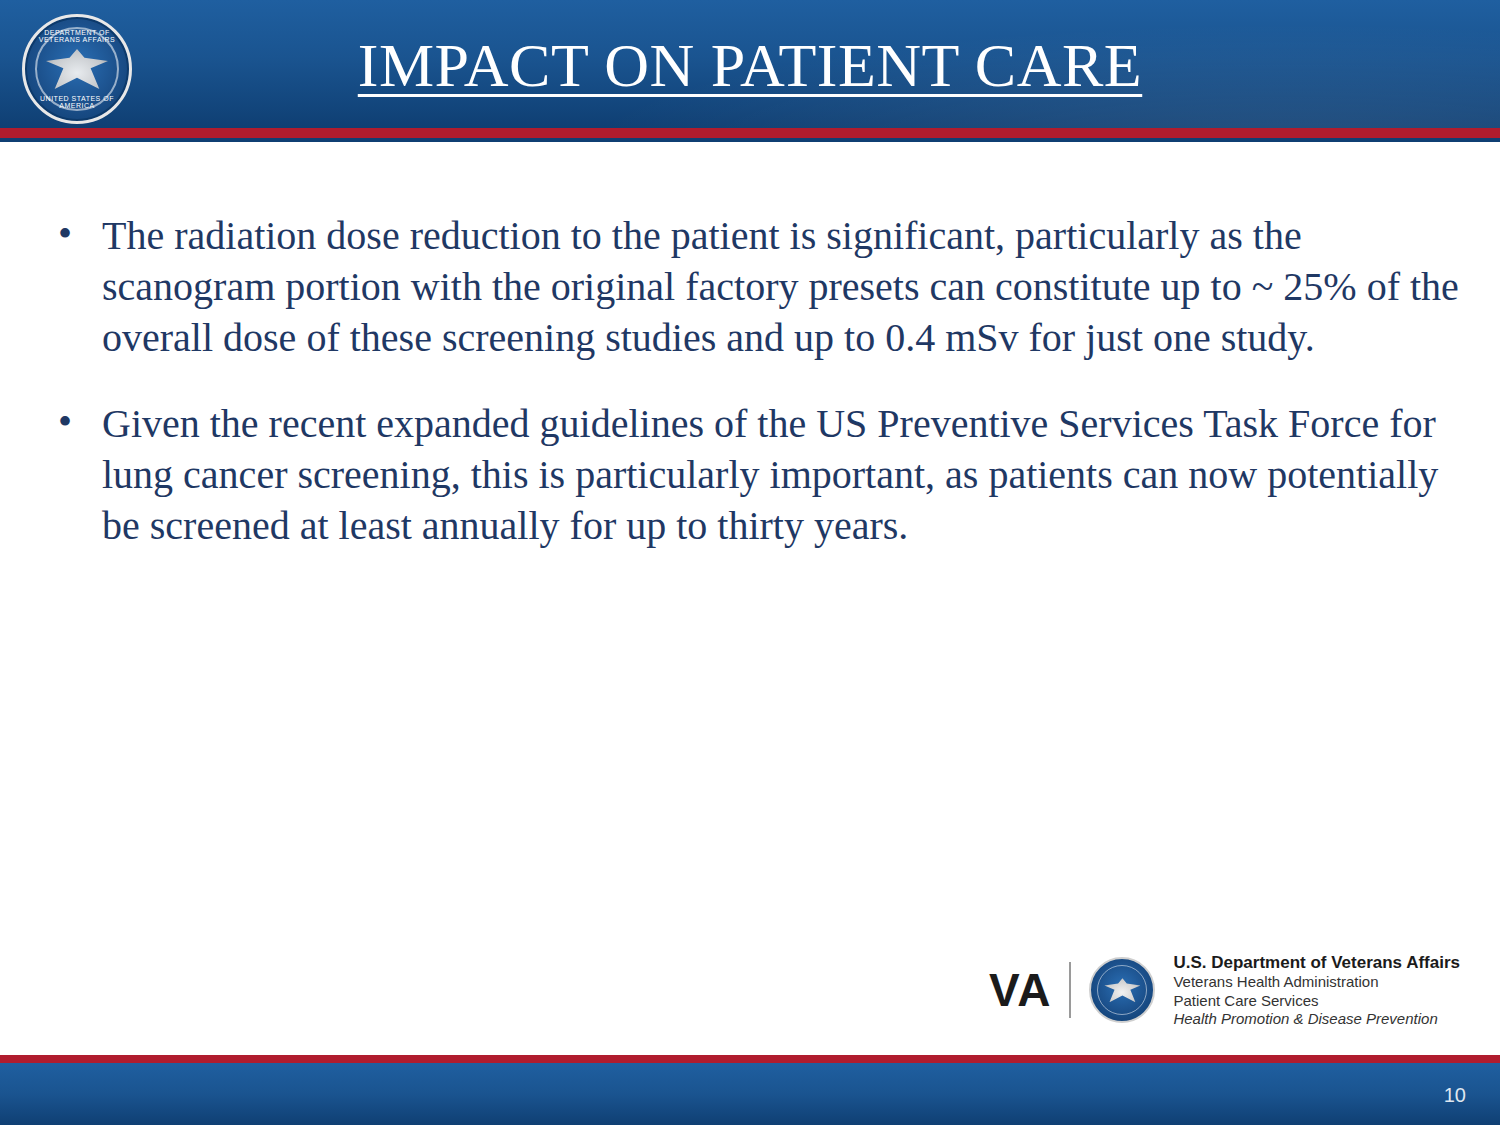DEPARTMENT OF VETERANS AFFAIRS
UNITED STATES OF AMERICA
IMPACT ON PATIENT CARE
The radiation dose reduction to the patient is significant, particularly as the scanogram portion with the original factory presets can constitute up to ~ 25% of the overall dose of these screening studies and up to 0.4 mSv for just one study.
Given the recent expanded guidelines of the US Preventive Services Task Force for lung cancer screening, this is particularly important, as patients can now potentially be screened at least annually for up to thirty years.
VA
U.S. Department of Veterans Affairs
Veterans Health Administration
Patient Care Services
Health Promotion & Disease Prevention
10